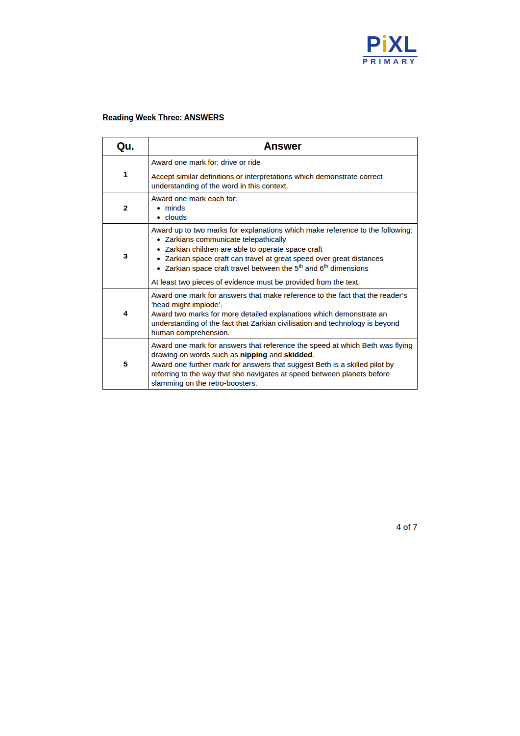Pi XL
PRIMARY
Reading Week Three: ANSWERS
| Qu. | Answer |
| --- | --- |
| 1 | Award one mark for: drive or ride Accept similar definitions or interpretations which demonstrate correct understanding of the word in this context. |
| 2 | Award one mark each for: minds clouds |
| 3 | Award up to two marks for explanations which make reference to the following: Zarkians communicate telepathically Zarkian children are able to operate space craft Zarkian space craft can travel at great speed over great distances Zarkian space craft travel between the 5 th and 6 th dimensions At least two pieces of evidence must be provided from the text. |
| 4 | Award one mark for answers that make reference to the fact that the reader’s ‘head might implode’. Award two marks for more detailed explanations which demonstrate an understanding of the fact that Zarkian civilisation and technology is beyond human comprehension. |
| 5 | Award one mark for answers that reference the speed at which Beth was flying drawing on words such as nipping and skidded . Award one further mark for answers that suggest Beth is a skilled pilot by referring to the way that she navigates at speed between planets before slamming on the retro-boosters. |
4 of 7